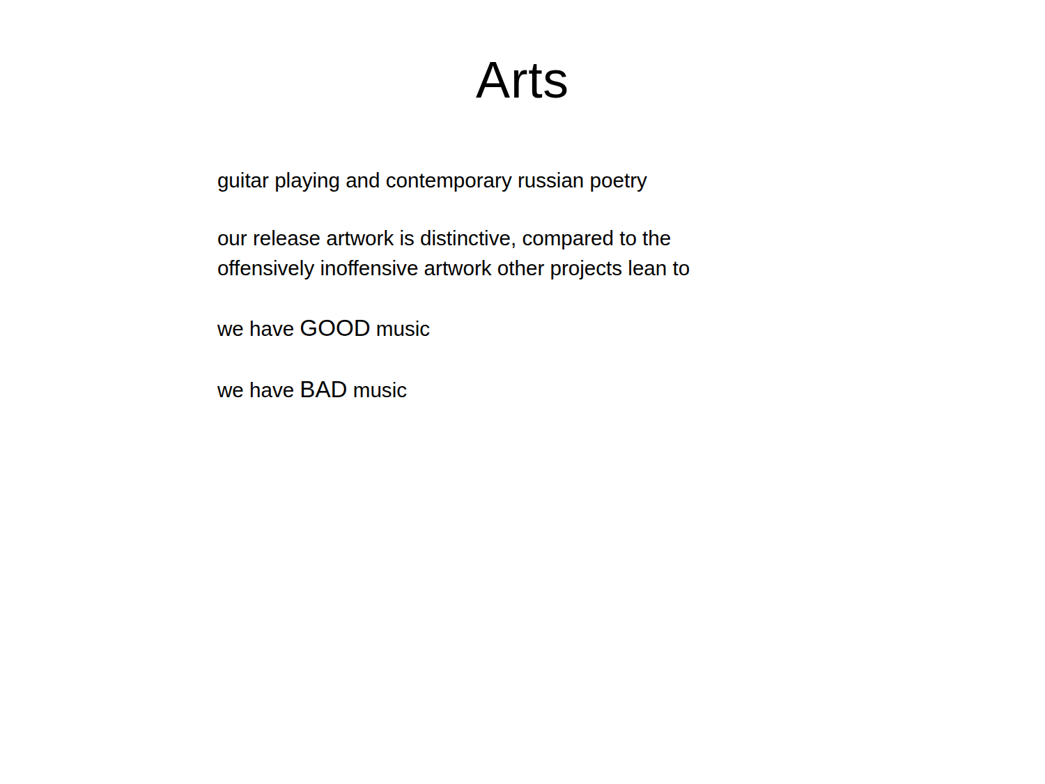Arts
guitar playing and contemporary russian poetry
our release artwork is distinctive, compared to the offensively inoffensive artwork other projects lean to
we have GOOD music
we have BAD music